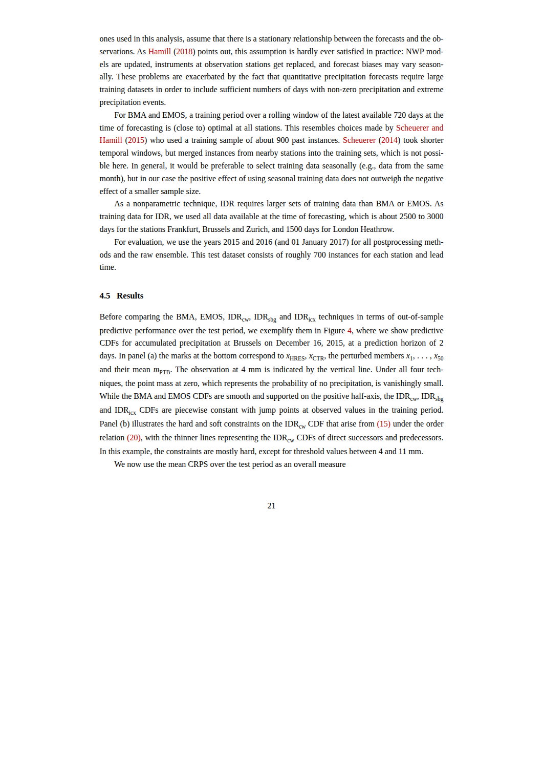ones used in this analysis, assume that there is a stationary relationship between the forecasts and the observations. As Hamill (2018) points out, this assumption is hardly ever satisfied in practice: NWP models are updated, instruments at observation stations get replaced, and forecast biases may vary seasonally. These problems are exacerbated by the fact that quantitative precipitation forecasts require large training datasets in order to include sufficient numbers of days with non-zero precipitation and extreme precipitation events.
For BMA and EMOS, a training period over a rolling window of the latest available 720 days at the time of forecasting is (close to) optimal at all stations. This resembles choices made by Scheuerer and Hamill (2015) who used a training sample of about 900 past instances. Scheuerer (2014) took shorter temporal windows, but merged instances from nearby stations into the training sets, which is not possible here. In general, it would be preferable to select training data seasonally (e.g., data from the same month), but in our case the positive effect of using seasonal training data does not outweigh the negative effect of a smaller sample size.
As a nonparametric technique, IDR requires larger sets of training data than BMA or EMOS. As training data for IDR, we used all data available at the time of forecasting, which is about 2500 to 3000 days for the stations Frankfurt, Brussels and Zurich, and 1500 days for London Heathrow.
For evaluation, we use the years 2015 and 2016 (and 01 January 2017) for all postprocessing methods and the raw ensemble. This test dataset consists of roughly 700 instances for each station and lead time.
4.5 Results
Before comparing the BMA, EMOS, IDRcw, IDRsbg and IDRicx techniques in terms of out-of-sample predictive performance over the test period, we exemplify them in Figure 4, where we show predictive CDFs for accumulated precipitation at Brussels on December 16, 2015, at a prediction horizon of 2 days. In panel (a) the marks at the bottom correspond to xHRES, xCTR, the perturbed members x1, . . . , x50 and their mean mPTB. The observation at 4 mm is indicated by the vertical line. Under all four techniques, the point mass at zero, which represents the probability of no precipitation, is vanishingly small. While the BMA and EMOS CDFs are smooth and supported on the positive half-axis, the IDRcw, IDRsbg and IDRicx CDFs are piecewise constant with jump points at observed values in the training period. Panel (b) illustrates the hard and soft constraints on the IDRcw CDF that arise from (15) under the order relation (20), with the thinner lines representing the IDRcw CDFs of direct successors and predecessors. In this example, the constraints are mostly hard, except for threshold values between 4 and 11 mm.
We now use the mean CRPS over the test period as an overall measure
21